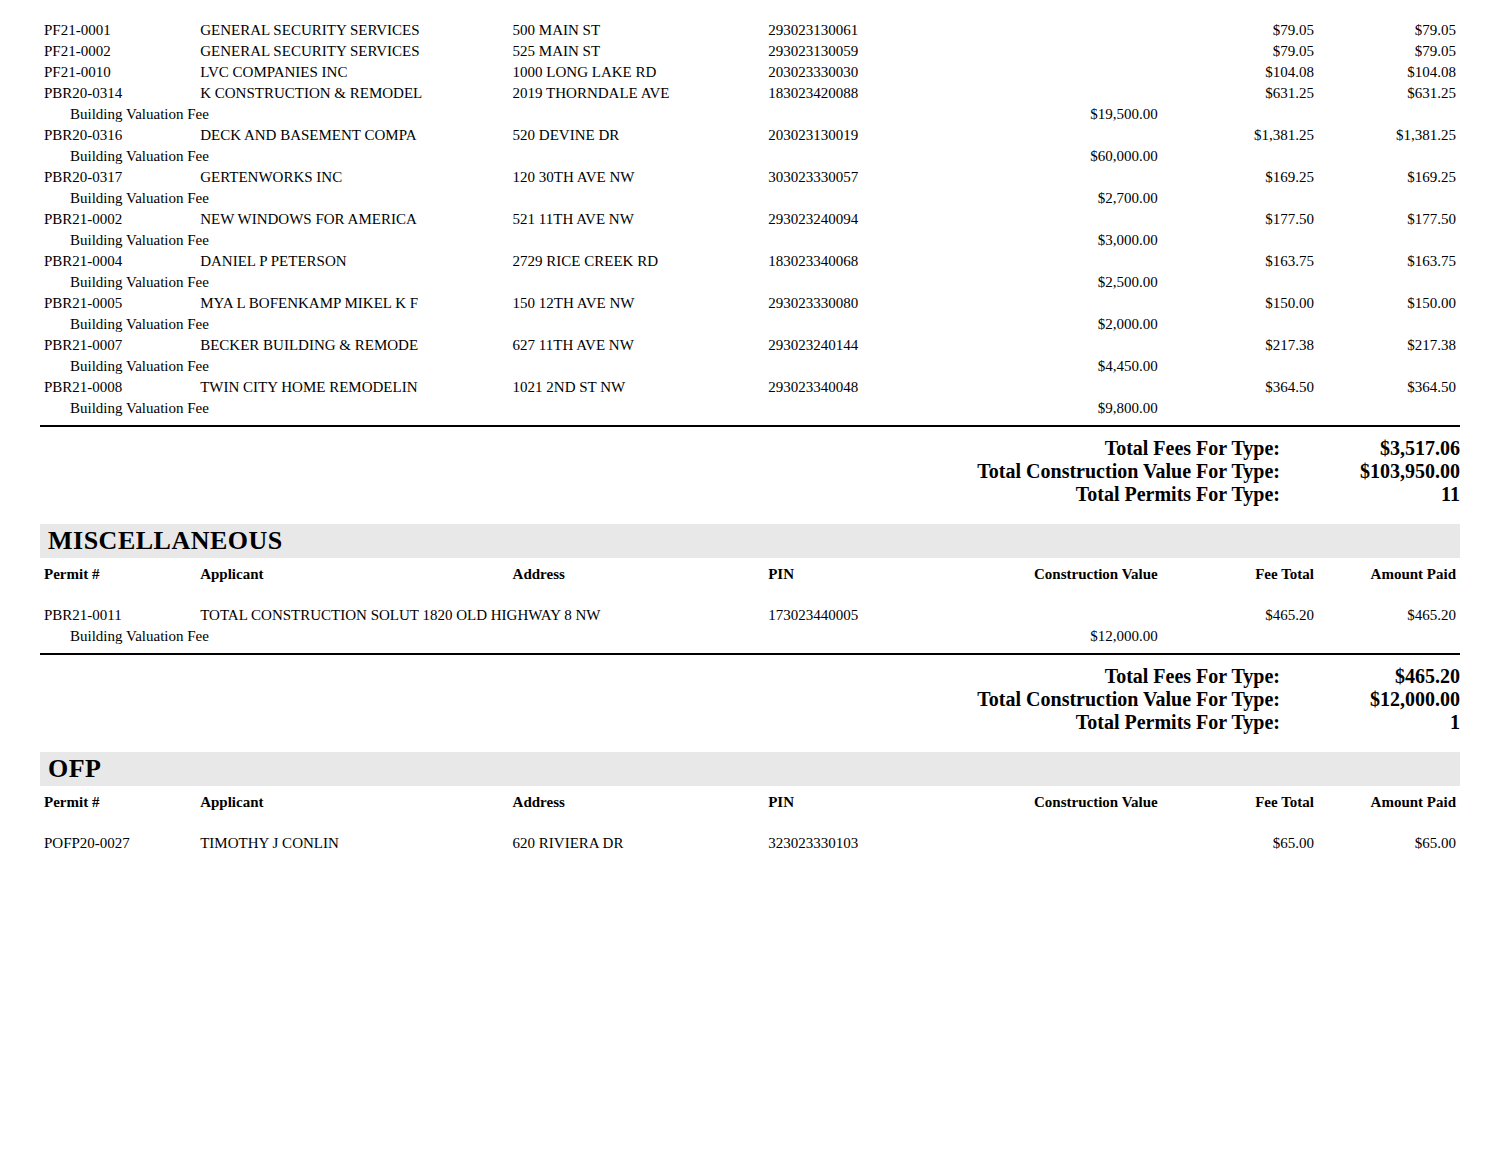| PF21-0001 | GENERAL SECURITY SERVICES | 500 MAIN ST | 293023130061 | | $79.05 | $79.05 |
| PF21-0002 | GENERAL SECURITY SERVICES | 525 MAIN ST | 293023130059 | | $79.05 | $79.05 |
| PF21-0010 | LVC COMPANIES INC | 1000 LONG LAKE RD | 203023330030 | | $104.08 | $104.08 |
| PBR20-0314 | K CONSTRUCTION & REMODEL | 2019 THORNDALE AVE | 183023420088 | | $631.25 | $631.25 |
| Building Valuation Fee | | $19,500.00 | | |
| PBR20-0316 | DECK AND BASEMENT COMPA | 520 DEVINE DR | 203023130019 | | $1,381.25 | $1,381.25 |
| Building Valuation Fee | | $60,000.00 | | |
| PBR20-0317 | GERTENWORKS INC | 120 30TH AVE NW | 303023330057 | | $169.25 | $169.25 |
| Building Valuation Fee | | $2,700.00 | | |
| PBR21-0002 | NEW WINDOWS FOR AMERICA | 521 11TH AVE NW | 293023240094 | | $177.50 | $177.50 |
| Building Valuation Fee | | $3,000.00 | | |
| PBR21-0004 | DANIEL P PETERSON | 2729 RICE CREEK RD | 183023340068 | | $163.75 | $163.75 |
| Building Valuation Fee | | $2,500.00 | | |
| PBR21-0005 | MYA L BOFENKAMP MIKEL K F | 150 12TH AVE NW | 293023330080 | | $150.00 | $150.00 |
| Building Valuation Fee | | $2,000.00 | | |
| PBR21-0007 | BECKER BUILDING & REMODE | 627 11TH AVE NW | 293023240144 | | $217.38 | $217.38 |
| Building Valuation Fee | | $4,450.00 | | |
| PBR21-0008 | TWIN CITY HOME REMODELIN | 1021 2ND ST NW | 293023340048 | | $364.50 | $364.50 |
| Building Valuation Fee | | $9,800.00 | | |
| Total Fees For Type: | $3,517.06 |
| Total Construction Value For Type: | $103,950.00 |
| Total Permits For Type: | 11 |
MISCELLANEOUS
| Permit # | Applicant | Address | PIN | Construction Value | Fee Total | Amount Paid |
| PBR21-0011 | TOTAL CONSTRUCTION SOLUT 1820 OLD HIGHWAY 8 NW | 173023440005 | | $465.20 | $465.20 |
| Building Valuation Fee | | $12,000.00 | | |
| Total Fees For Type: | $465.20 |
| Total Construction Value For Type: | $12,000.00 |
| Total Permits For Type: | 1 |
OFP
| Permit # | Applicant | Address | PIN | Construction Value | Fee Total | Amount Paid |
| POFP20-0027 | TIMOTHY J CONLIN | 620 RIVIERA DR | 323023330103 | | $65.00 | $65.00 |